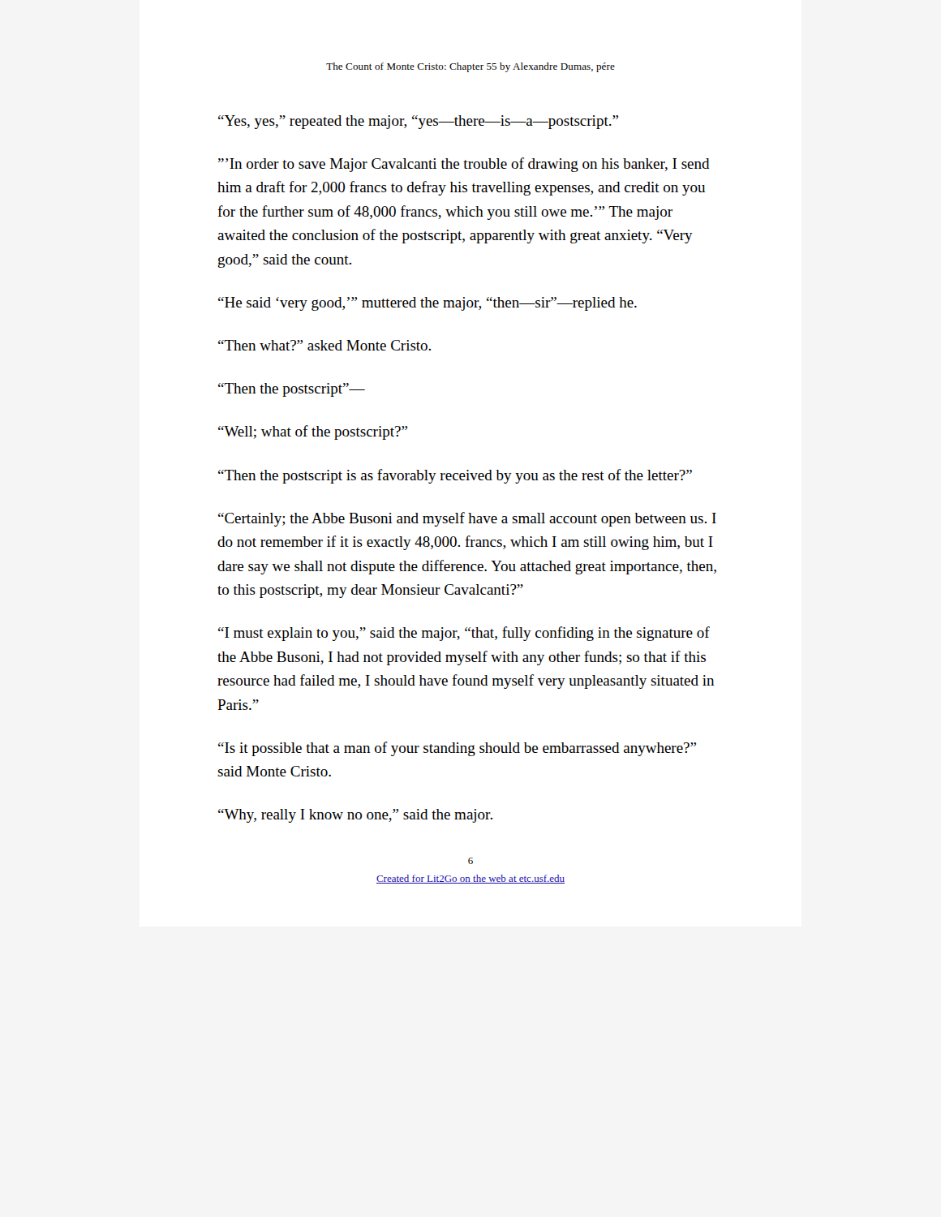The Count of Monte Cristo: Chapter 55 by Alexandre Dumas, pére
“Yes, yes,” repeated the major, “yes—there—is—a—postscript.”
”’In order to save Major Cavalcanti the trouble of drawing on his banker, I send him a draft for 2,000 francs to defray his travelling expenses, and credit on you for the further sum of 48,000 francs, which you still owe me.’” The major awaited the conclusion of the postscript, apparently with great anxiety. “Very good,” said the count.
“He said ‘very good,’” muttered the major, “then—sir”—replied he.
“Then what?” asked Monte Cristo.
“Then the postscript”—
“Well; what of the postscript?”
“Then the postscript is as favorably received by you as the rest of the letter?”
“Certainly; the Abbe Busoni and myself have a small account open between us. I do not remember if it is exactly 48,000. francs, which I am still owing him, but I dare say we shall not dispute the difference. You attached great importance, then, to this postscript, my dear Monsieur Cavalcanti?”
“I must explain to you,” said the major, “that, fully confiding in the signature of the Abbe Busoni, I had not provided myself with any other funds; so that if this resource had failed me, I should have found myself very unpleasantly situated in Paris.”
“Is it possible that a man of your standing should be embarrassed anywhere?” said Monte Cristo.
“Why, really I know no one,” said the major.
6
Created for Lit2Go on the web at etc.usf.edu